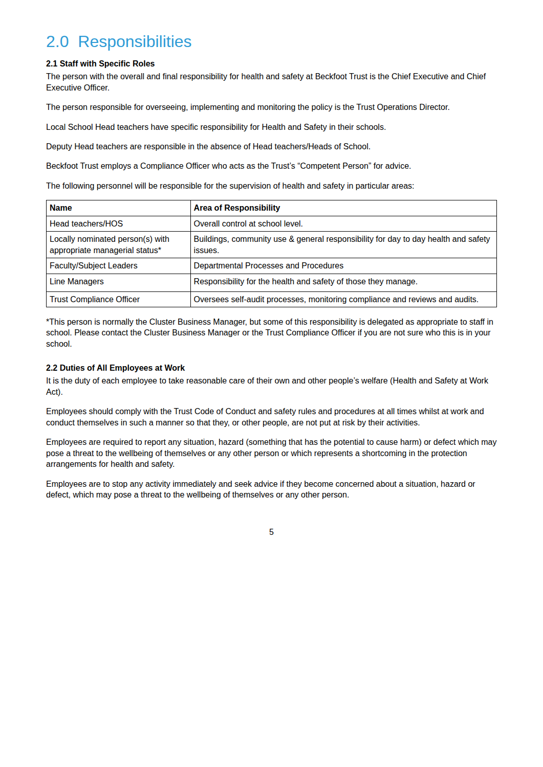2.0 Responsibilities
2.1 Staff with Specific Roles
The person with the overall and final responsibility for health and safety at Beckfoot Trust is the Chief Executive and Chief Executive Officer.
The person responsible for overseeing, implementing and monitoring the policy is the Trust Operations Director.
Local School Head teachers have specific responsibility for Health and Safety in their schools.
Deputy Head teachers are responsible in the absence of Head teachers/Heads of School.
Beckfoot Trust employs a Compliance Officer who acts as the Trust’s “Competent Person” for advice.
The following personnel will be responsible for the supervision of health and safety in particular areas:
| Name | Area of Responsibility |
| --- | --- |
| Head teachers/HOS | Overall control at school level. |
| Locally nominated person(s) with appropriate managerial status* | Buildings, community use & general responsibility for day to day health and safety issues. |
| Faculty/Subject Leaders | Departmental Processes and Procedures |
| Line Managers | Responsibility for the health and safety of those they manage. |
| Trust Compliance Officer | Oversees self-audit processes, monitoring compliance and reviews and audits. |
*This person is normally the Cluster Business Manager, but some of this responsibility is delegated as appropriate to staff in school. Please contact the Cluster Business Manager or the Trust Compliance Officer if you are not sure who this is in your school.
2.2 Duties of All Employees at Work
It is the duty of each employee to take reasonable care of their own and other people’s welfare (Health and Safety at Work Act).
Employees should comply with the Trust Code of Conduct and safety rules and procedures at all times whilst at work and conduct themselves in such a manner so that they, or other people, are not put at risk by their activities.
Employees are required to report any situation, hazard (something that has the potential to cause harm) or defect which may pose a threat to the wellbeing of themselves or any other person or which represents a shortcoming in the protection arrangements for health and safety.
Employees are to stop any activity immediately and seek advice if they become concerned about a situation, hazard or defect, which may pose a threat to the wellbeing of themselves or any other person.
5